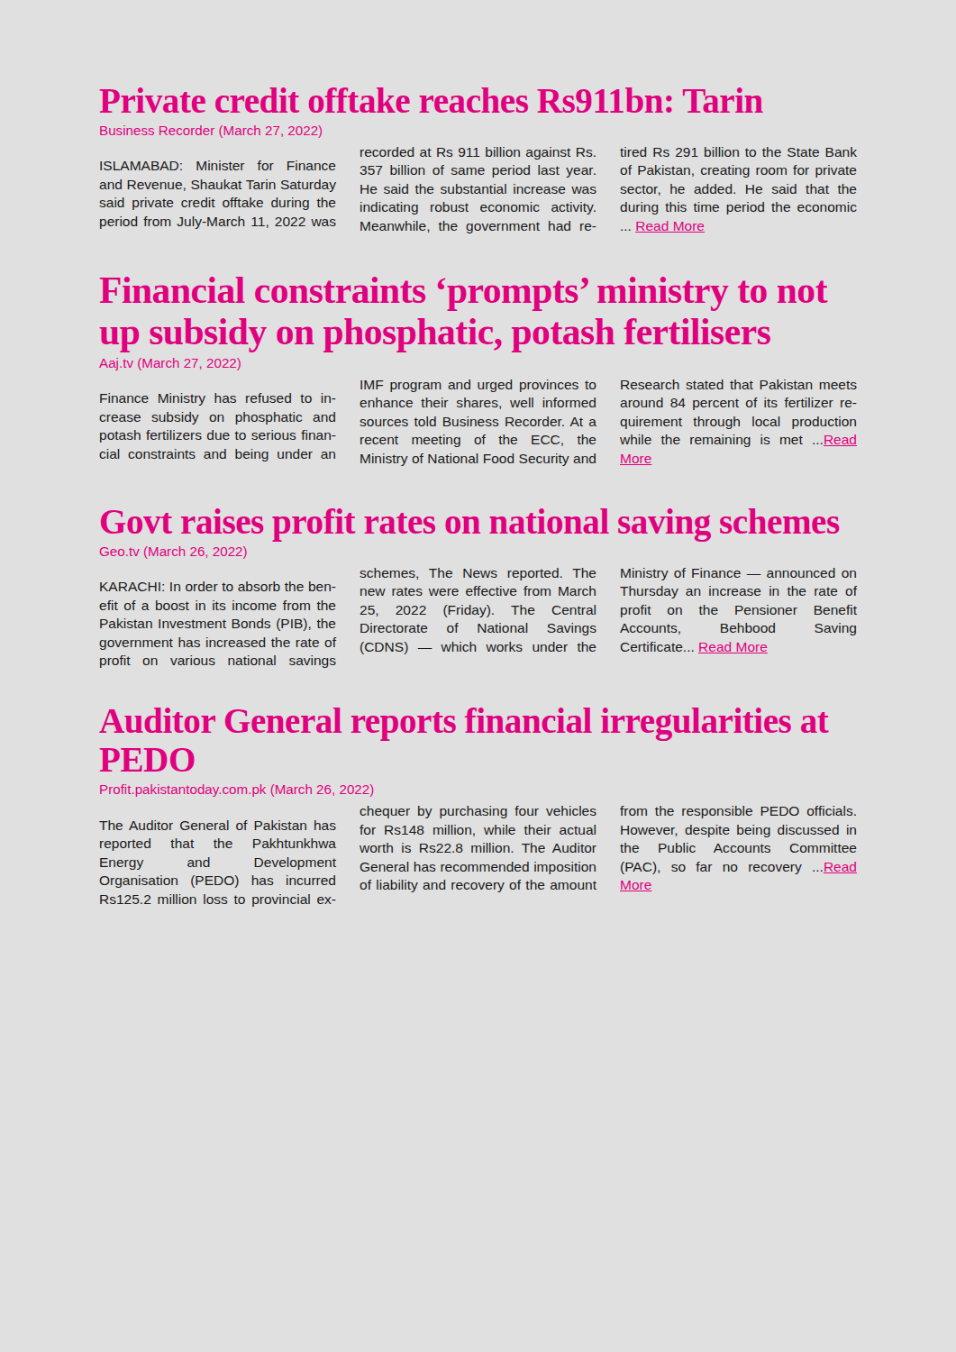Private credit offtake reaches Rs911bn: Tarin
Business Recorder (March 27, 2022)
ISLAMABAD: Minister for Finance and Revenue, Shaukat Tarin Saturday said private credit offtake during the period from July-March 11, 2022 was recorded at Rs 911 billion against Rs. 357 billion of same period last year. He said the substantial increase was indicating robust economic activity. Meanwhile, the government had retired Rs 291 billion to the State Bank of Pakistan, creating room for private sector, he added. He said that the during this time period the economic ... Read More
Financial constraints ‘prompts’ ministry to not up subsidy on phosphatic, potash fertilisers
Aaj.tv (March 27, 2022)
Finance Ministry has refused to increase subsidy on phosphatic and potash fertilizers due to serious financial constraints and being under an IMF program and urged provinces to enhance their shares, well informed sources told Business Recorder. At a recent meeting of the ECC, the Ministry of National Food Security and Research stated that Pakistan meets around 84 percent of its fertilizer requirement through local production while the remaining is met ...Read More
Govt raises profit rates on national saving schemes
Geo.tv (March 26, 2022)
KARACHI: In order to absorb the benefit of a boost in its income from the Pakistan Investment Bonds (PIB), the government has increased the rate of profit on various national savings schemes, The News reported. The new rates were effective from March 25, 2022 (Friday). The Central Directorate of National Savings (CDNS) — which works under the Ministry of Finance — announced on Thursday an increase in the rate of profit on the Pensioner Benefit Accounts, Behbood Saving Certificate... Read More
Auditor General reports financial irregularities at PEDO
Profit.pakistantoday.com.pk (March 26, 2022)
The Auditor General of Pakistan has reported that the Pakhtunkhwa Energy and Development Organisation (PEDO) has incurred Rs125.2 million loss to provincial exchequer by purchasing four vehicles for Rs148 million, while their actual worth is Rs22.8 million. The Auditor General has recommended imposition of liability and recovery of the amount from the responsible PEDO officials. However, despite being discussed in the Public Accounts Committee (PAC), so far no recovery ...Read More